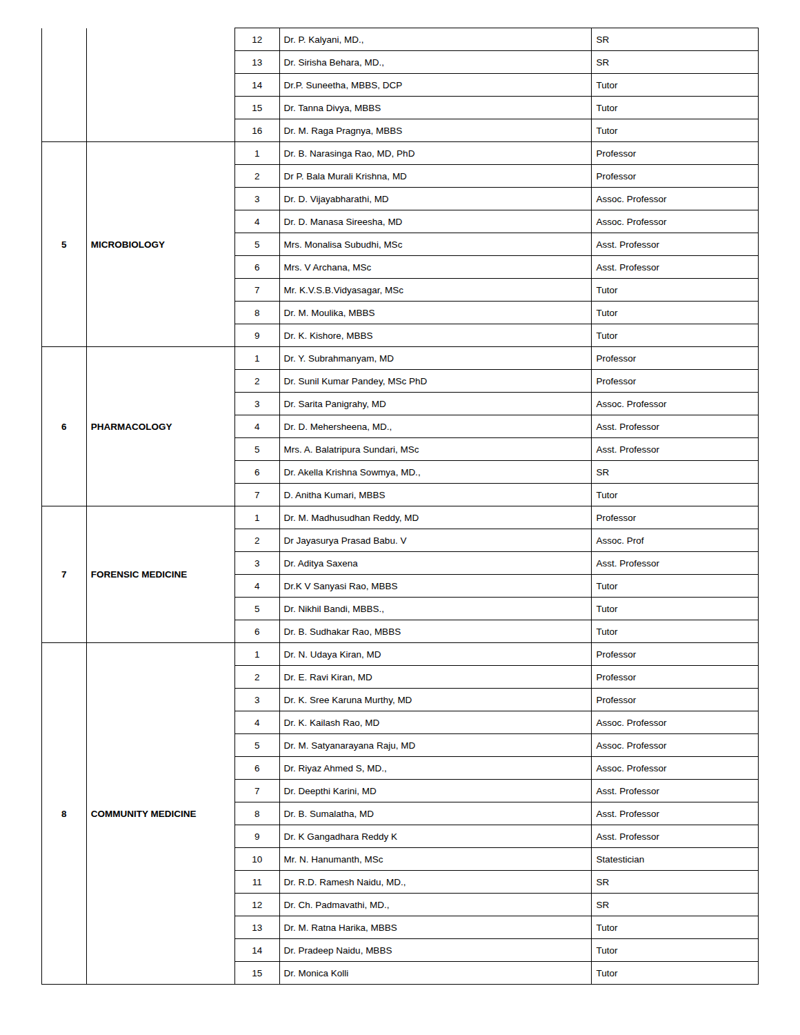| | | 12 | Dr. P. Kalyani, MD., | SR |
| | | 13 | Dr. Sirisha Behara, MD., | SR |
| | | 14 | Dr.P. Suneetha, MBBS, DCP | Tutor |
| | | 15 | Dr. Tanna Divya, MBBS | Tutor |
| | | 16 | Dr. M. Raga Pragnya, MBBS | Tutor |
| 5 | MICROBIOLOGY | 1 | Dr. B. Narasinga Rao, MD, PhD | Professor |
| 2 | Dr P. Bala Murali Krishna, MD | Professor |
| 3 | Dr. D. Vijayabharathi, MD | Assoc. Professor |
| 4 | Dr. D. Manasa Sireesha, MD | Assoc. Professor |
| 5 | Mrs. Monalisa Subudhi, MSc | Asst. Professor |
| 6 | Mrs. V Archana, MSc | Asst. Professor |
| 7 | Mr. K.V.S.B.Vidyasagar, MSc | Tutor |
| 8 | Dr. M. Moulika, MBBS | Tutor |
| 9 | Dr. K. Kishore, MBBS | Tutor |
| 6 | PHARMACOLOGY | 1 | Dr. Y. Subrahmanyam, MD | Professor |
| 2 | Dr. Sunil Kumar Pandey, MSc PhD | Professor |
| 3 | Dr. Sarita Panigrahy, MD | Assoc. Professor |
| 4 | Dr. D. Mehersheena, MD., | Asst. Professor |
| 5 | Mrs. A. Balatripura Sundari, MSc | Asst. Professor |
| 6 | Dr. Akella Krishna Sowmya, MD., | SR |
| 7 | D. Anitha Kumari, MBBS | Tutor |
| 7 | FORENSIC MEDICINE | 1 | Dr. M. Madhusudhan Reddy, MD | Professor |
| 2 | Dr Jayasurya Prasad Babu. V | Assoc. Prof |
| 3 | Dr. Aditya Saxena | Asst. Professor |
| 4 | Dr.K V Sanyasi Rao, MBBS | Tutor |
| 5 | Dr. Nikhil Bandi, MBBS., | Tutor |
| 6 | Dr. B. Sudhakar Rao, MBBS | Tutor |
| 8 | COMMUNITY MEDICINE | 1 | Dr. N. Udaya Kiran, MD | Professor |
| 2 | Dr. E. Ravi Kiran, MD | Professor |
| 3 | Dr. K. Sree Karuna Murthy, MD | Professor |
| 4 | Dr. K. Kailash Rao, MD | Assoc. Professor |
| 5 | Dr. M. Satyanarayana Raju, MD | Assoc. Professor |
| 6 | Dr. Riyaz Ahmed S, MD., | Assoc. Professor |
| 7 | Dr. Deepthi Karini, MD | Asst. Professor |
| 8 | Dr. B. Sumalatha, MD | Asst. Professor |
| 9 | Dr. K Gangadhara Reddy K | Asst. Professor |
| 10 | Mr. N. Hanumanth, MSc | Statestician |
| 11 | Dr. R.D. Ramesh Naidu, MD., | SR |
| 12 | Dr. Ch. Padmavathi, MD., | SR |
| 13 | Dr. M. Ratna Harika, MBBS | Tutor |
| 14 | Dr. Pradeep Naidu, MBBS | Tutor |
| 15 | Dr. Monica Kolli | Tutor |